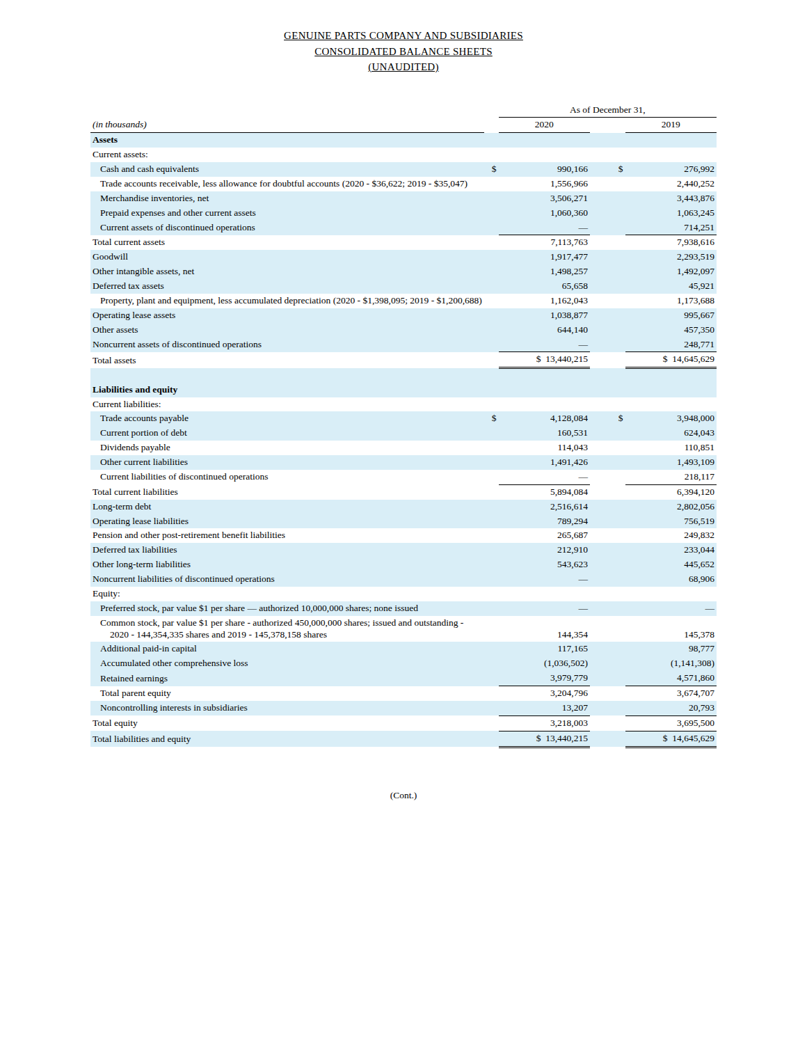GENUINE PARTS COMPANY AND SUBSIDIARIES
CONSOLIDATED BALANCE SHEETS
(UNAUDITED)
| | | As of December 31, |
| (in thousands) | | 2020 | | | 2019 |
| Assets | | | | | |
| Current assets: | | | | | |
| Cash and cash equivalents | $ | 990,166 | | $ | 276,992 |
| Trade accounts receivable, less allowance for doubtful accounts (2020 - $36,622; 2019 - $35,047) | | 1,556,966 | | | 2,440,252 |
| Merchandise inventories, net | | 3,506,271 | | | 3,443,876 |
| Prepaid expenses and other current assets | | 1,060,360 | | | 1,063,245 |
| Current assets of discontinued operations | | — | | | 714,251 |
| Total current assets | | 7,113,763 | | | 7,938,616 |
| Goodwill | | 1,917,477 | | | 2,293,519 |
| Other intangible assets, net | | 1,498,257 | | | 1,492,097 |
| Deferred tax assets | | 65,658 | | | 45,921 |
| Property, plant and equipment, less accumulated depreciation (2020 - $1,398,095; 2019 - $1,200,688) | | 1,162,043 | | | 1,173,688 |
| Operating lease assets | | 1,038,877 | | | 995,667 |
| Other assets | | 644,140 | | | 457,350 |
| Noncurrent assets of discontinued operations | | — | | | 248,771 |
| Total assets | | $ 13,440,215 | | | $ 14,645,629 |
| Liabilities and equity | | | | | |
| Current liabilities: | | | | | |
| Trade accounts payable | $ | 4,128,084 | | $ | 3,948,000 |
| Current portion of debt | | 160,531 | | | 624,043 |
| Dividends payable | | 114,043 | | | 110,851 |
| Other current liabilities | | 1,491,426 | | | 1,493,109 |
| Current liabilities of discontinued operations | | — | | | 218,117 |
| Total current liabilities | | 5,894,084 | | | 6,394,120 |
| Long-term debt | | 2,516,614 | | | 2,802,056 |
| Operating lease liabilities | | 789,294 | | | 756,519 |
| Pension and other post-retirement benefit liabilities | | 265,687 | | | 249,832 |
| Deferred tax liabilities | | 212,910 | | | 233,044 |
| Other long-term liabilities | | 543,623 | | | 445,652 |
| Noncurrent liabilities of discontinued operations | | — | | | 68,906 |
| Equity: | | | | | |
| Preferred stock, par value $1 per share — authorized 10,000,000 shares; none issued | | — | | | — |
| Common stock, par value $1 per share - authorized 450,000,000 shares; issued and outstanding - 2020 - 144,354,335 shares and 2019 - 145,378,158 shares | | 144,354 | | | 145,378 |
| Additional paid-in capital | | 117,165 | | | 98,777 |
| Accumulated other comprehensive loss | | (1,036,502) | | | (1,141,308) |
| Retained earnings | | 3,979,779 | | | 4,571,860 |
| Total parent equity | | 3,204,796 | | | 3,674,707 |
| Noncontrolling interests in subsidiaries | | 13,207 | | | 20,793 |
| Total equity | | 3,218,003 | | | 3,695,500 |
| Total liabilities and equity | | $ 13,440,215 | | | $ 14,645,629 |
(Cont.)